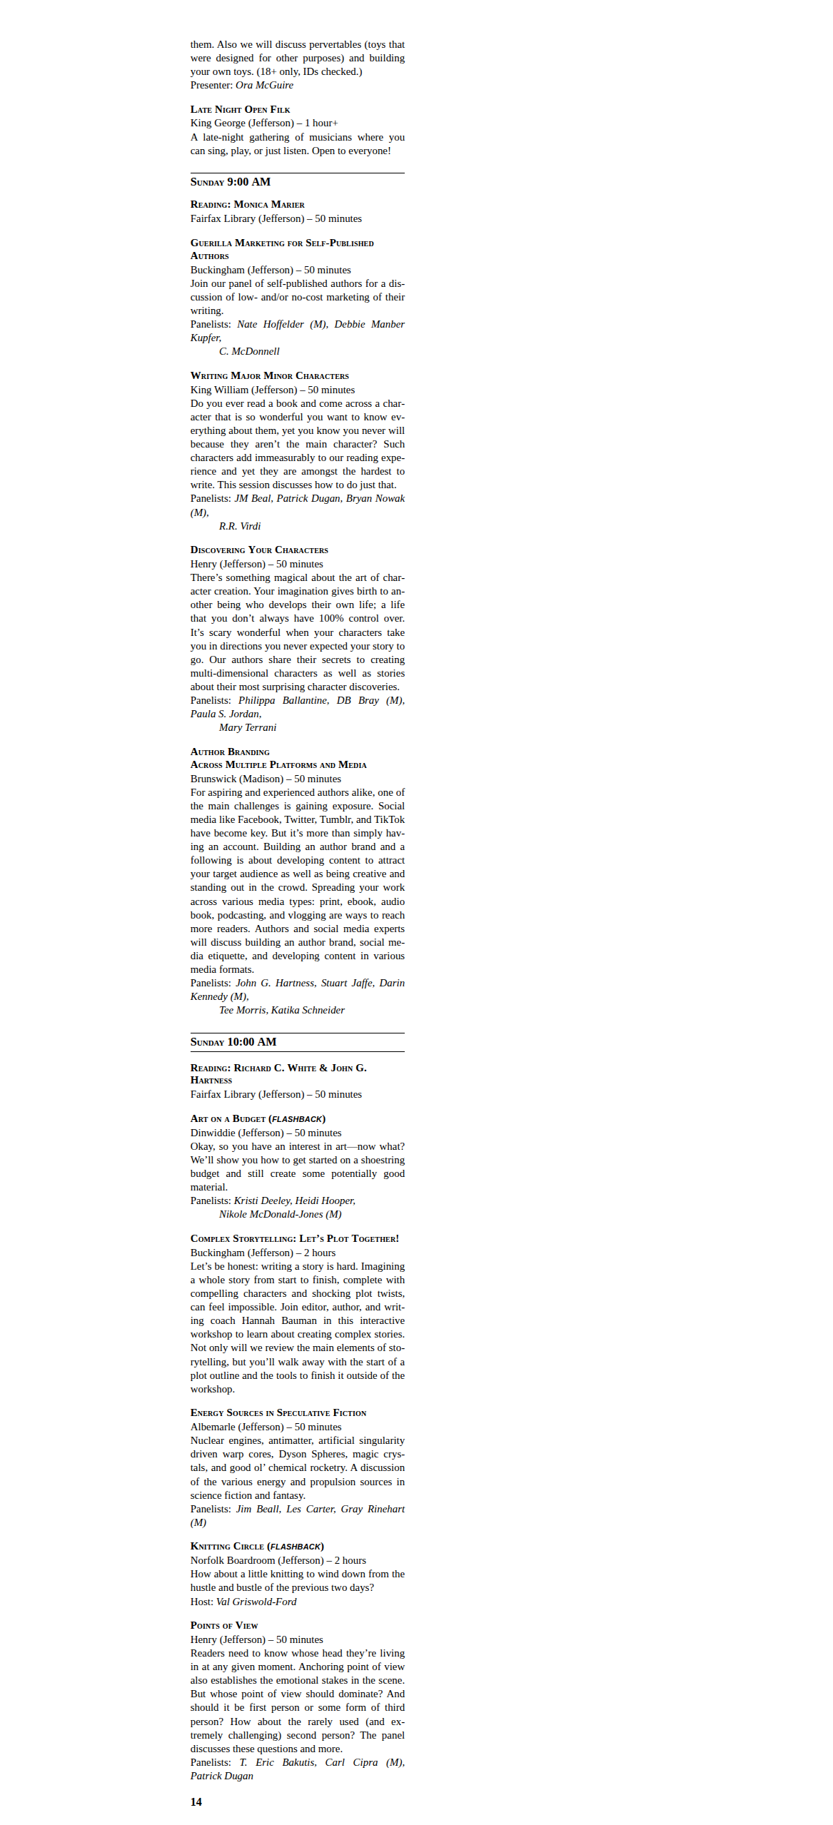them. Also we will discuss pervertables (toys that were designed for other purposes) and building your own toys. (18+ only, IDs checked.)
Presenter: Ora McGuire
Late Night Open Filk
King George (Jefferson) – 1 hour+
A late-night gathering of musicians where you can sing, play, or just listen. Open to everyone!
Sunday 9:00 AM
Reading: Monica Marier
Fairfax Library (Jefferson) – 50 minutes
Guerilla Marketing for Self-Published Authors
Buckingham (Jefferson) – 50 minutes
Join our panel of self-published authors for a discussion of low- and/or no-cost marketing of their writing.
Panelists: Nate Hoffelder (M), Debbie Manber Kupfer,
C. McDonnell
Writing Major Minor Characters
King William (Jefferson) – 50 minutes
Do you ever read a book and come across a character that is so wonderful you want to know everything about them, yet you know you never will because they aren’t the main character? Such characters add immeasurably to our reading experience and yet they are amongst the hardest to write. This session discusses how to do just that.
Panelists: JM Beal, Patrick Dugan, Bryan Nowak (M),
R.R. Virdi
Discovering Your Characters
Henry (Jefferson) – 50 minutes
There’s something magical about the art of character creation. Your imagination gives birth to another being who develops their own life; a life that you don’t always have 100% control over. It’s scary wonderful when your characters take you in directions you never expected your story to go. Our authors share their secrets to creating multi-dimensional characters as well as stories about their most surprising character discoveries.
Panelists: Philippa Ballantine, DB Bray (M), Paula S. Jordan,
Mary Terrani
Author Branding
Across Multiple Platforms and Media
Brunswick (Madison) – 50 minutes
For aspiring and experienced authors alike, one of the main challenges is gaining exposure. Social media like Facebook, Twitter, Tumblr, and TikTok have become key. But it’s more than simply having an account. Building an author brand and a following is about developing content to attract your target audience as well as being creative and standing out in the crowd. Spreading your work across various media types: print, ebook, audio book, podcasting, and vlogging are ways to reach more readers. Authors and social media experts will discuss building an author brand, social media etiquette, and developing content in various media formats.
Panelists: John G. Hartness, Stuart Jaffe, Darin Kennedy (M),
Tee Morris, Katika Schneider
Sunday 10:00 AM
Reading: Richard C. White & John G. Hartness
Fairfax Library (Jefferson) – 50 minutes
Art on a Budget (Flashback)
Dinwiddie (Jefferson) – 50 minutes
Okay, so you have an interest in art—now what? We’ll show you how to get started on a shoestring budget and still create some potentially good material.
Panelists: Kristi Deeley, Heidi Hooper,
Nikole McDonald-Jones (M)
Complex Storytelling: Let’s Plot Together!
Buckingham (Jefferson) – 2 hours
Let’s be honest: writing a story is hard. Imagining a whole story from start to finish, complete with compelling characters and shocking plot twists, can feel impossible. Join editor, author, and writing coach Hannah Bauman in this interactive workshop to learn about creating complex stories. Not only will we review the main elements of storytelling, but you’ll walk away with the start of a plot outline and the tools to finish it outside of the workshop.
Energy Sources in Speculative Fiction
Albemarle (Jefferson) – 50 minutes
Nuclear engines, antimatter, artificial singularity driven warp cores, Dyson Spheres, magic crystals, and good ol’ chemical rocketry. A discussion of the various energy and propulsion sources in science fiction and fantasy.
Panelists: Jim Beall, Les Carter, Gray Rinehart (M)
Knitting Circle (Flashback)
Norfolk Boardroom (Jefferson) – 2 hours
How about a little knitting to wind down from the hustle and bustle of the previous two days?
Host: Val Griswold-Ford
Points of View
Henry (Jefferson) – 50 minutes
Readers need to know whose head they’re living in at any given moment. Anchoring point of view also establishes the emotional stakes in the scene. But whose point of view should dominate? And should it be first person or some form of third person? How about the rarely used (and extremely challenging) second person? The panel discusses these questions and more.
Panelists: T. Eric Bakutis, Carl Cipra (M), Patrick Dugan
14